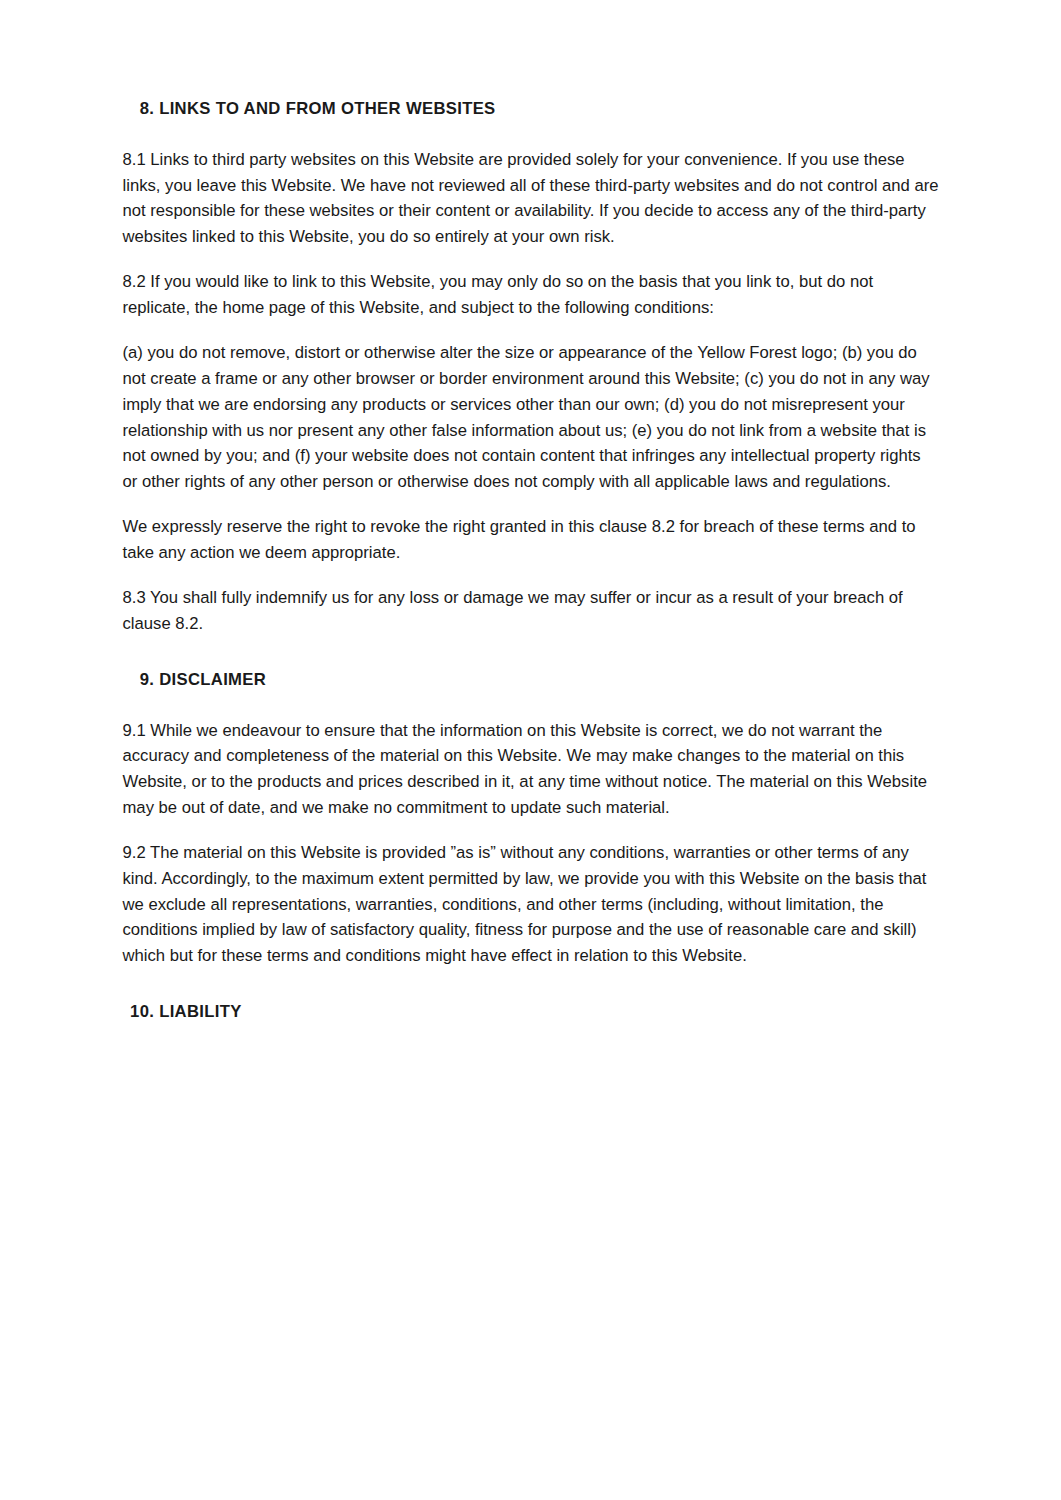LINKS TO AND FROM OTHER WEBSITES
8.1 Links to third party websites on this Website are provided solely for your convenience. If you use these links, you leave this Website. We have not reviewed all of these third-party websites and do not control and are not responsible for these websites or their content or availability. If you decide to access any of the third-party websites linked to this Website, you do so entirely at your own risk.
8.2 If you would like to link to this Website, you may only do so on the basis that you link to, but do not replicate, the home page of this Website, and subject to the following conditions:
(a) you do not remove, distort or otherwise alter the size or appearance of the Yellow Forest logo; (b) you do not create a frame or any other browser or border environment around this Website; (c) you do not in any way imply that we are endorsing any products or services other than our own; (d) you do not misrepresent your relationship with us nor present any other false information about us; (e) you do not link from a website that is not owned by you; and (f) your website does not contain content that infringes any intellectual property rights or other rights of any other person or otherwise does not comply with all applicable laws and regulations.
We expressly reserve the right to revoke the right granted in this clause 8.2 for breach of these terms and to take any action we deem appropriate.
8.3 You shall fully indemnify us for any loss or damage we may suffer or incur as a result of your breach of clause 8.2.
DISCLAIMER
9.1 While we endeavour to ensure that the information on this Website is correct, we do not warrant the accuracy and completeness of the material on this Website. We may make changes to the material on this Website, or to the products and prices described in it, at any time without notice. The material on this Website may be out of date, and we make no commitment to update such material.
9.2 The material on this Website is provided ”as is” without any conditions, warranties or other terms of any kind. Accordingly, to the maximum extent permitted by law, we provide you with this Website on the basis that we exclude all representations, warranties, conditions, and other terms (including, without limitation, the conditions implied by law of satisfactory quality, fitness for purpose and the use of reasonable care and skill) which but for these terms and conditions might have effect in relation to this Website.
LIABILITY